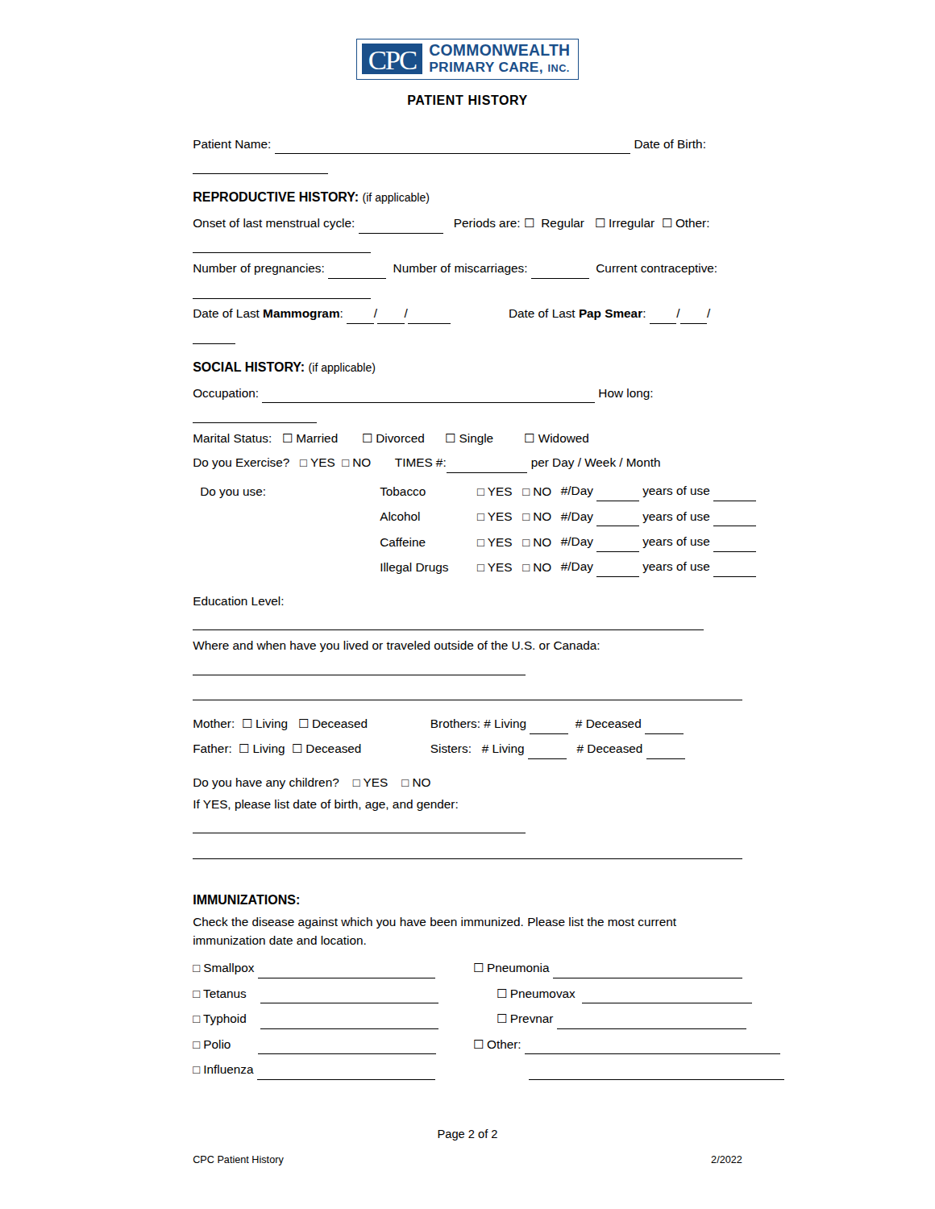CPC COMMONWEALTH
PRIMARY CARE, INC.
PATIENT HISTORY
Patient Name: Date of Birth:
REPRODUCTIVE HISTORY: (if applicable)
Onset of last menstrual cycle: Periods are: ☐ Regular ☐ Irregular ☐ Other:
Number of pregnancies: Number of miscarriages: Current contraceptive:
Date of Last Mammogram: / / Date of Last Pap Smear: / /
SOCIAL HISTORY: (if applicable)
Occupation: How long:
Marital Status: ☐ Married ☐ Divorced ☐ Single ☐ Widowed
Do you Exercise? □ YES □ NO TIMES #: per Day / Week / Month
| Do you use: | Tobacco | □ YES □ NO | #/Day years of use |
| | Alcohol | □ YES □ NO | #/Day years of use |
| | Caffeine | □ YES □ NO | #/Day years of use |
| | Illegal Drugs | □ YES □ NO | #/Day years of use |
Education Level:
Where and when have you lived or traveled outside of the U.S. or Canada:
| Mother: ☐ Living ☐ Deceased | Brothers: # Living # Deceased |
| Father: ☐ Living ☐ Deceased | Sisters: # Living # Deceased |
Do you have any children? □ YES □ NO
If YES, please list date of birth, age, and gender:
IMMUNIZATIONS:
Check the disease against which you have been immunized. Please list the most current immunization date and location.
| □ Smallpox | ☐ Pneumonia |
| □ Tetanus | ☐ Pneumovax |
| □ Typhoid | ☐ Prevnar |
| □ Polio | ☐ Other: |
| □ Influenza | |
Page 2 of 2
CPC Patient History 2/2022